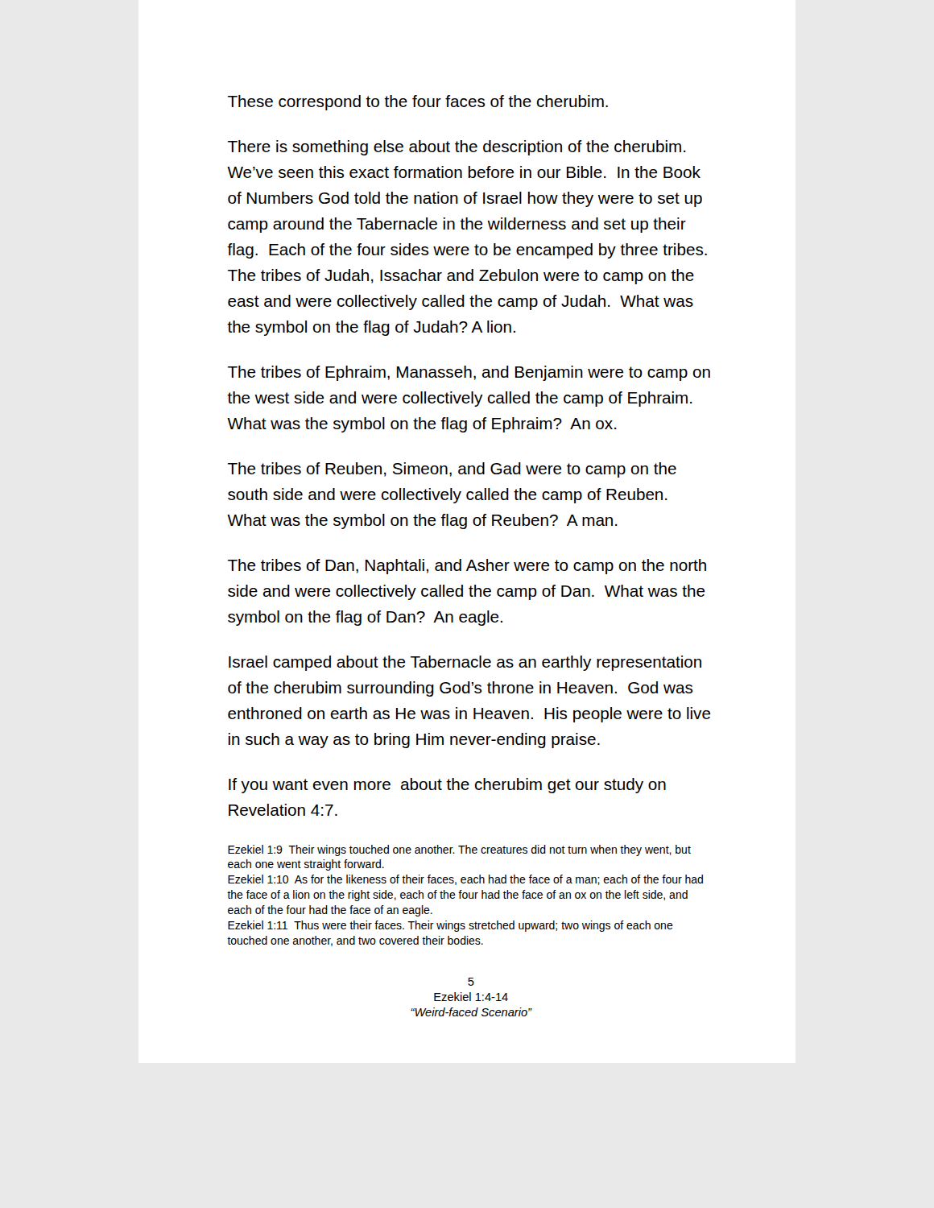These correspond to the four faces of the cherubim.
There is something else about the description of the cherubim. We’ve seen this exact formation before in our Bible. In the Book of Numbers God told the nation of Israel how they were to set up camp around the Tabernacle in the wilderness and set up their flag. Each of the four sides were to be encamped by three tribes. The tribes of Judah, Issachar and Zebulon were to camp on the east and were collectively called the camp of Judah. What was the symbol on the flag of Judah? A lion.
The tribes of Ephraim, Manasseh, and Benjamin were to camp on the west side and were collectively called the camp of Ephraim. What was the symbol on the flag of Ephraim? An ox.
The tribes of Reuben, Simeon, and Gad were to camp on the south side and were collectively called the camp of Reuben. What was the symbol on the flag of Reuben? A man.
The tribes of Dan, Naphtali, and Asher were to camp on the north side and were collectively called the camp of Dan. What was the symbol on the flag of Dan? An eagle.
Israel camped about the Tabernacle as an earthly representation of the cherubim surrounding God’s throne in Heaven. God was enthroned on earth as He was in Heaven. His people were to live in such a way as to bring Him never-ending praise.
If you want even more about the cherubim get our study on Revelation 4:7.
Ezekiel 1:9 Their wings touched one another. The creatures did not turn when they went, but each one went straight forward.
Ezekiel 1:10 As for the likeness of their faces, each had the face of a man; each of the four had the face of a lion on the right side, each of the four had the face of an ox on the left side, and each of the four had the face of an eagle.
Ezekiel 1:11 Thus were their faces. Their wings stretched upward; two wings of each one touched one another, and two covered their bodies.
5
Ezekiel 1:4-14
“Weird-faced Scenario”